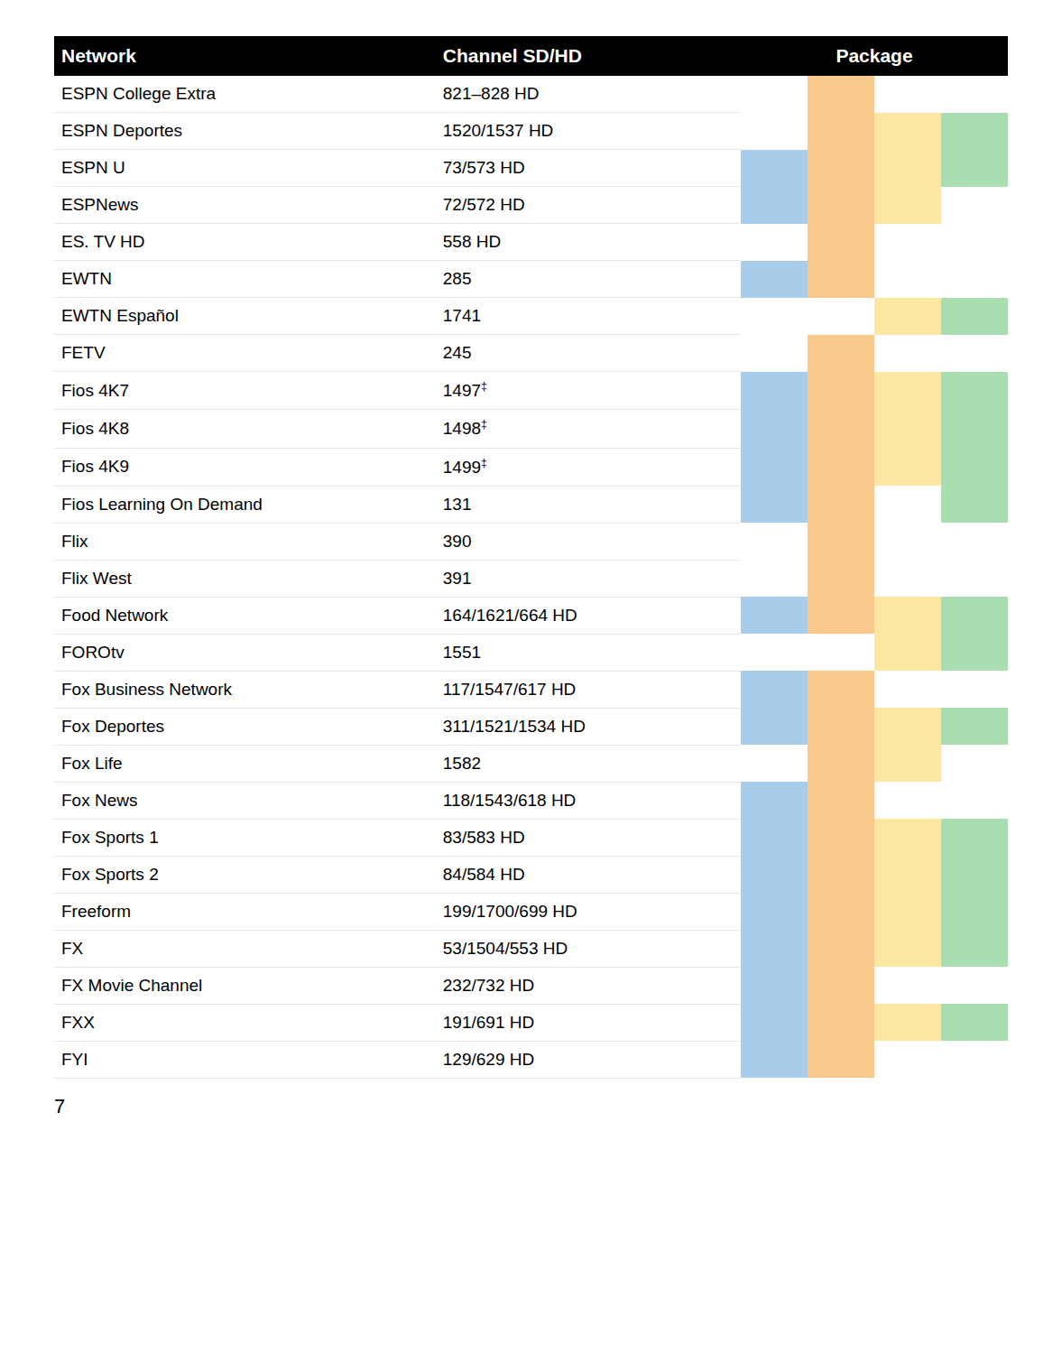| Network | Channel SD/HD | Package |
| --- | --- | --- |
| ESPN College Extra | 821–828 HD | | | | |
| ESPN Deportes | 1520/1537 HD | | | | |
| ESPN U | 73/573 HD | | | | |
| ESPNews | 72/572 HD | | | | |
| ES. TV HD | 558 HD | | | | |
| EWTN | 285 | | | | |
| EWTN Español | 1741 | | | | |
| FETV | 245 | | | | |
| Fios 4K7 | 1497 ‡ | | | | |
| Fios 4K8 | 1498 ‡ | | | | |
| Fios 4K9 | 1499 ‡ | | | | |
| Fios Learning On Demand | 131 | | | | |
| Flix | 390 | | | | |
| Flix West | 391 | | | | |
| Food Network | 164/1621/664 HD | | | | |
| FOROtv | 1551 | | | | |
| Fox Business Network | 117/1547/617 HD | | | | |
| Fox Deportes | 311/1521/1534 HD | | | | |
| Fox Life | 1582 | | | | |
| Fox News | 118/1543/618 HD | | | | |
| Fox Sports 1 | 83/583 HD | | | | |
| Fox Sports 2 | 84/584 HD | | | | |
| Freeform | 199/1700/699 HD | | | | |
| FX | 53/1504/553 HD | | | | |
| FX Movie Channel | 232/732 HD | | | | |
| FXX | 191/691 HD | | | | |
| FYI | 129/629 HD | | | | |
7